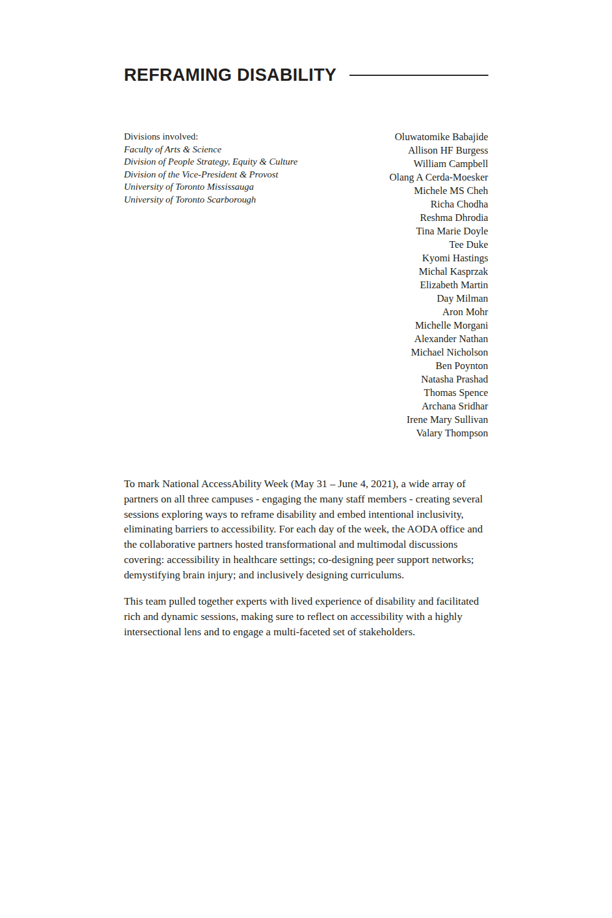Reframing Disability
Divisions involved:
Faculty of Arts & Science
Division of People Strategy, Equity & Culture
Division of the Vice-President & Provost
University of Toronto Mississauga
University of Toronto Scarborough
Oluwatomike Babajide
Allison HF Burgess
William Campbell
Olang A Cerda-Moesker
Michele MS Cheh
Richa Chodha
Reshma Dhrodia
Tina Marie Doyle
Tee Duke
Kyomi Hastings
Michal Kasprzak
Elizabeth Martin
Day Milman
Aron Mohr
Michelle Morgani
Alexander Nathan
Michael Nicholson
Ben Poynton
Natasha Prashad
Thomas Spence
Archana Sridhar
Irene Mary Sullivan
Valary Thompson
To mark National AccessAbility Week (May 31 – June 4, 2021), a wide array of partners on all three campuses - engaging the many staff members - creating several sessions exploring ways to reframe disability and embed intentional inclusivity, eliminating barriers to accessibility. For each day of the week, the AODA office and the collaborative partners hosted transformational and multimodal discussions covering: accessibility in healthcare settings; co-designing peer support networks; demystifying brain injury; and inclusively designing curriculums.
This team pulled together experts with lived experience of disability and facilitated rich and dynamic sessions, making sure to reflect on accessibility with a highly intersectional lens and to engage a multi-faceted set of stakeholders.